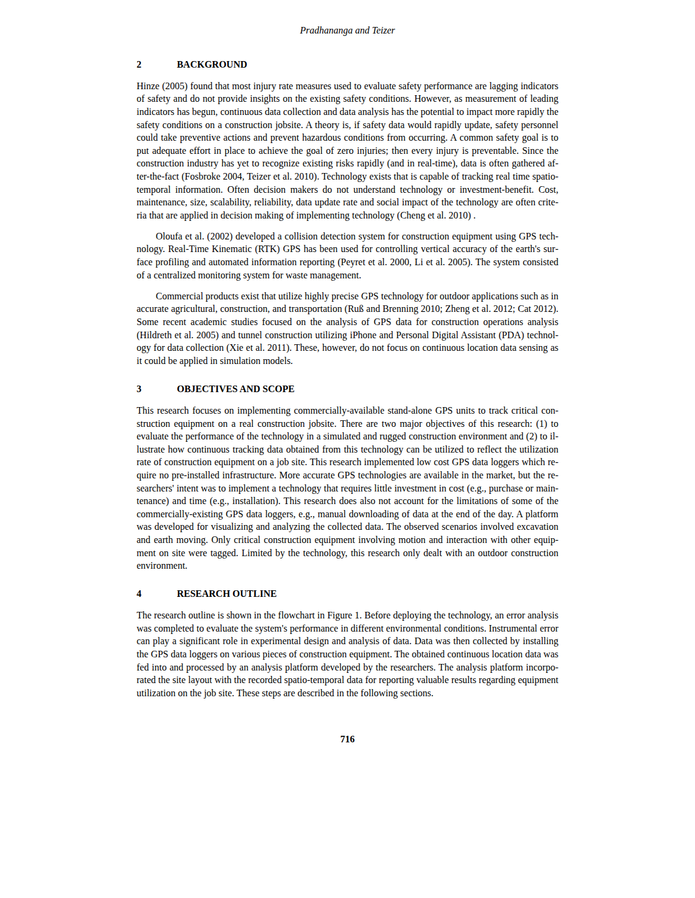Pradhananga and Teizer
2 BACKGROUND
Hinze (2005) found that most injury rate measures used to evaluate safety performance are lagging indicators of safety and do not provide insights on the existing safety conditions. However, as measurement of leading indicators has begun, continuous data collection and data analysis has the potential to impact more rapidly the safety conditions on a construction jobsite. A theory is, if safety data would rapidly update, safety personnel could take preventive actions and prevent hazardous conditions from occurring. A common safety goal is to put adequate effort in place to achieve the goal of zero injuries; then every injury is preventable. Since the construction industry has yet to recognize existing risks rapidly (and in real-time), data is often gathered after-the-fact (Fosbroke 2004, Teizer et al. 2010). Technology exists that is capable of tracking real time spatio-temporal information. Often decision makers do not understand technology or investment-benefit. Cost, maintenance, size, scalability, reliability, data update rate and social impact of the technology are often criteria that are applied in decision making of implementing technology (Cheng et al. 2010) .
Oloufa et al. (2002) developed a collision detection system for construction equipment using GPS technology. Real-Time Kinematic (RTK) GPS has been used for controlling vertical accuracy of the earth's surface profiling and automated information reporting (Peyret et al. 2000, Li et al. 2005). The system consisted of a centralized monitoring system for waste management.
Commercial products exist that utilize highly precise GPS technology for outdoor applications such as in accurate agricultural, construction, and transportation (Ruß and Brenning 2010; Zheng et al. 2012; Cat 2012). Some recent academic studies focused on the analysis of GPS data for construction operations analysis (Hildreth et al. 2005) and tunnel construction utilizing iPhone and Personal Digital Assistant (PDA) technology for data collection (Xie et al. 2011). These, however, do not focus on continuous location data sensing as it could be applied in simulation models.
3 OBJECTIVES AND SCOPE
This research focuses on implementing commercially-available stand-alone GPS units to track critical construction equipment on a real construction jobsite. There are two major objectives of this research: (1) to evaluate the performance of the technology in a simulated and rugged construction environment and (2) to illustrate how continuous tracking data obtained from this technology can be utilized to reflect the utilization rate of construction equipment on a job site. This research implemented low cost GPS data loggers which require no pre-installed infrastructure. More accurate GPS technologies are available in the market, but the researchers' intent was to implement a technology that requires little investment in cost (e.g., purchase or maintenance) and time (e.g., installation). This research does also not account for the limitations of some of the commercially-existing GPS data loggers, e.g., manual downloading of data at the end of the day. A platform was developed for visualizing and analyzing the collected data. The observed scenarios involved excavation and earth moving. Only critical construction equipment involving motion and interaction with other equipment on site were tagged. Limited by the technology, this research only dealt with an outdoor construction environment.
4 RESEARCH OUTLINE
The research outline is shown in the flowchart in Figure 1. Before deploying the technology, an error analysis was completed to evaluate the system's performance in different environmental conditions. Instrumental error can play a significant role in experimental design and analysis of data. Data was then collected by installing the GPS data loggers on various pieces of construction equipment. The obtained continuous location data was fed into and processed by an analysis platform developed by the researchers. The analysis platform incorporated the site layout with the recorded spatio-temporal data for reporting valuable results regarding equipment utilization on the job site. These steps are described in the following sections.
716